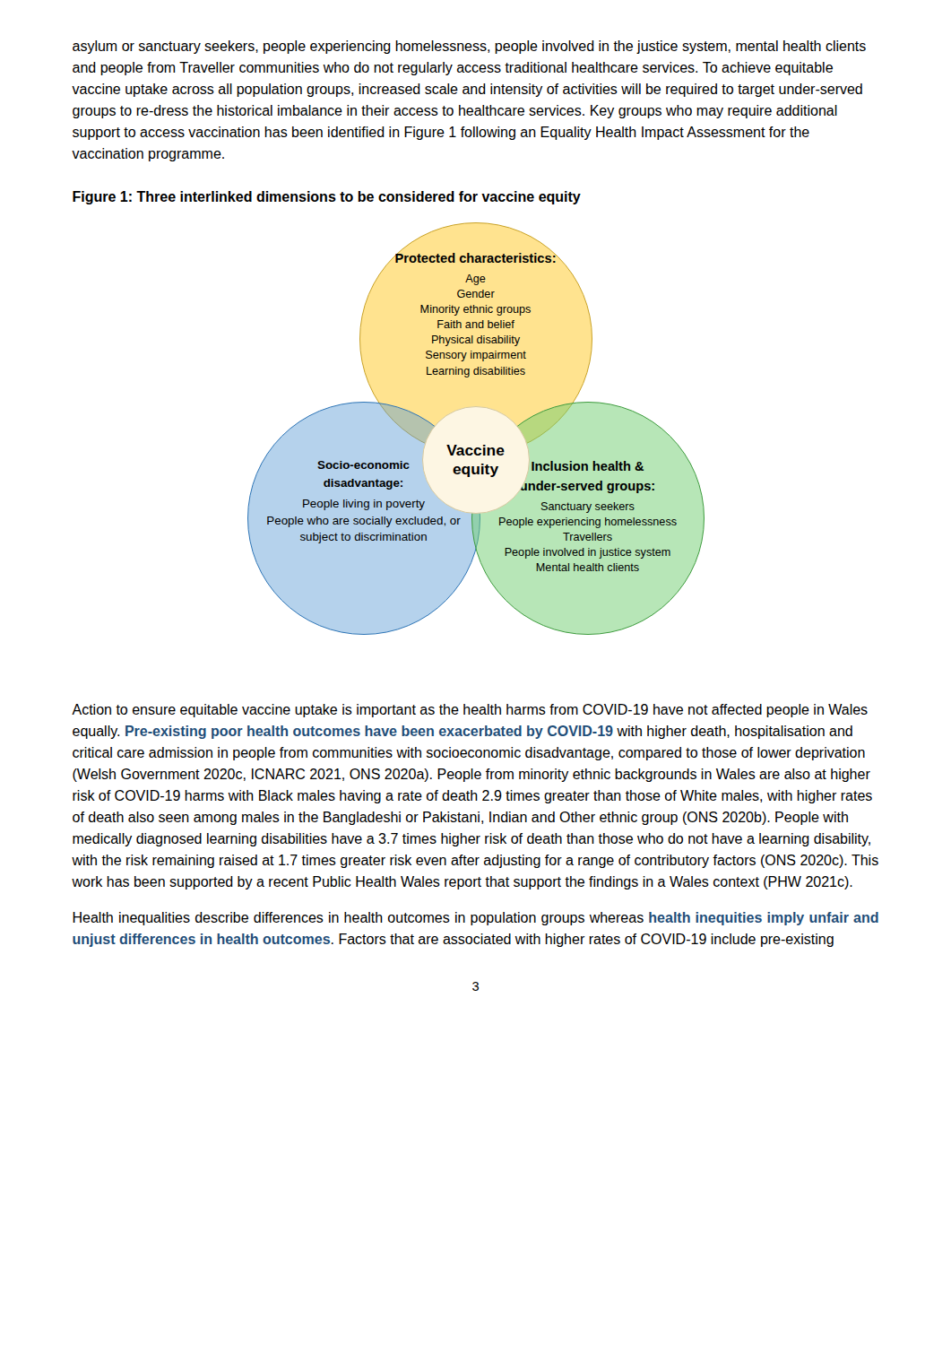asylum or sanctuary seekers, people experiencing homelessness, people involved in the justice system, mental health clients and people from Traveller communities who do not regularly access traditional healthcare services. To achieve equitable vaccine uptake across all population groups, increased scale and intensity of activities will be required to target under-served groups to re-dress the historical imbalance in their access to healthcare services. Key groups who may require additional support to access vaccination has been identified in Figure 1 following an Equality Health Impact Assessment for the vaccination programme.
Figure 1: Three interlinked dimensions to be considered for vaccine equity
Protected characteristics:
Age
Gender
Minority ethnic groups
Faith and belief
Physical disability
Sensory impairment
Learning disabilities
Socio-economic
disadvantage:
People living in poverty
People who are socially excluded, or subject to discrimination
Inclusion health &
under-served groups:
Sanctuary seekers
People experiencing homelessness
Travellers
People involved in justice system
Mental health clients
Vaccine
equity
Action to ensure equitable vaccine uptake is important as the health harms from COVID-19 have not affected people in Wales equally. Pre-existing poor health outcomes have been exacerbated by COVID-19 with higher death, hospitalisation and critical care admission in people from communities with socioeconomic disadvantage, compared to those of lower deprivation (Welsh Government 2020c, ICNARC 2021, ONS 2020a). People from minority ethnic backgrounds in Wales are also at higher risk of COVID-19 harms with Black males having a rate of death 2.9 times greater than those of White males, with higher rates of death also seen among males in the Bangladeshi or Pakistani, Indian and Other ethnic group (ONS 2020b). People with medically diagnosed learning disabilities have a 3.7 times higher risk of death than those who do not have a learning disability, with the risk remaining raised at 1.7 times greater risk even after adjusting for a range of contributory factors (ONS 2020c). This work has been supported by a recent Public Health Wales report that support the findings in a Wales context (PHW 2021c).
Health inequalities describe differences in health outcomes in population groups whereas health inequities imply unfair and unjust differences in health outcomes. Factors that are associated with higher rates of COVID-19 include pre-existing
3